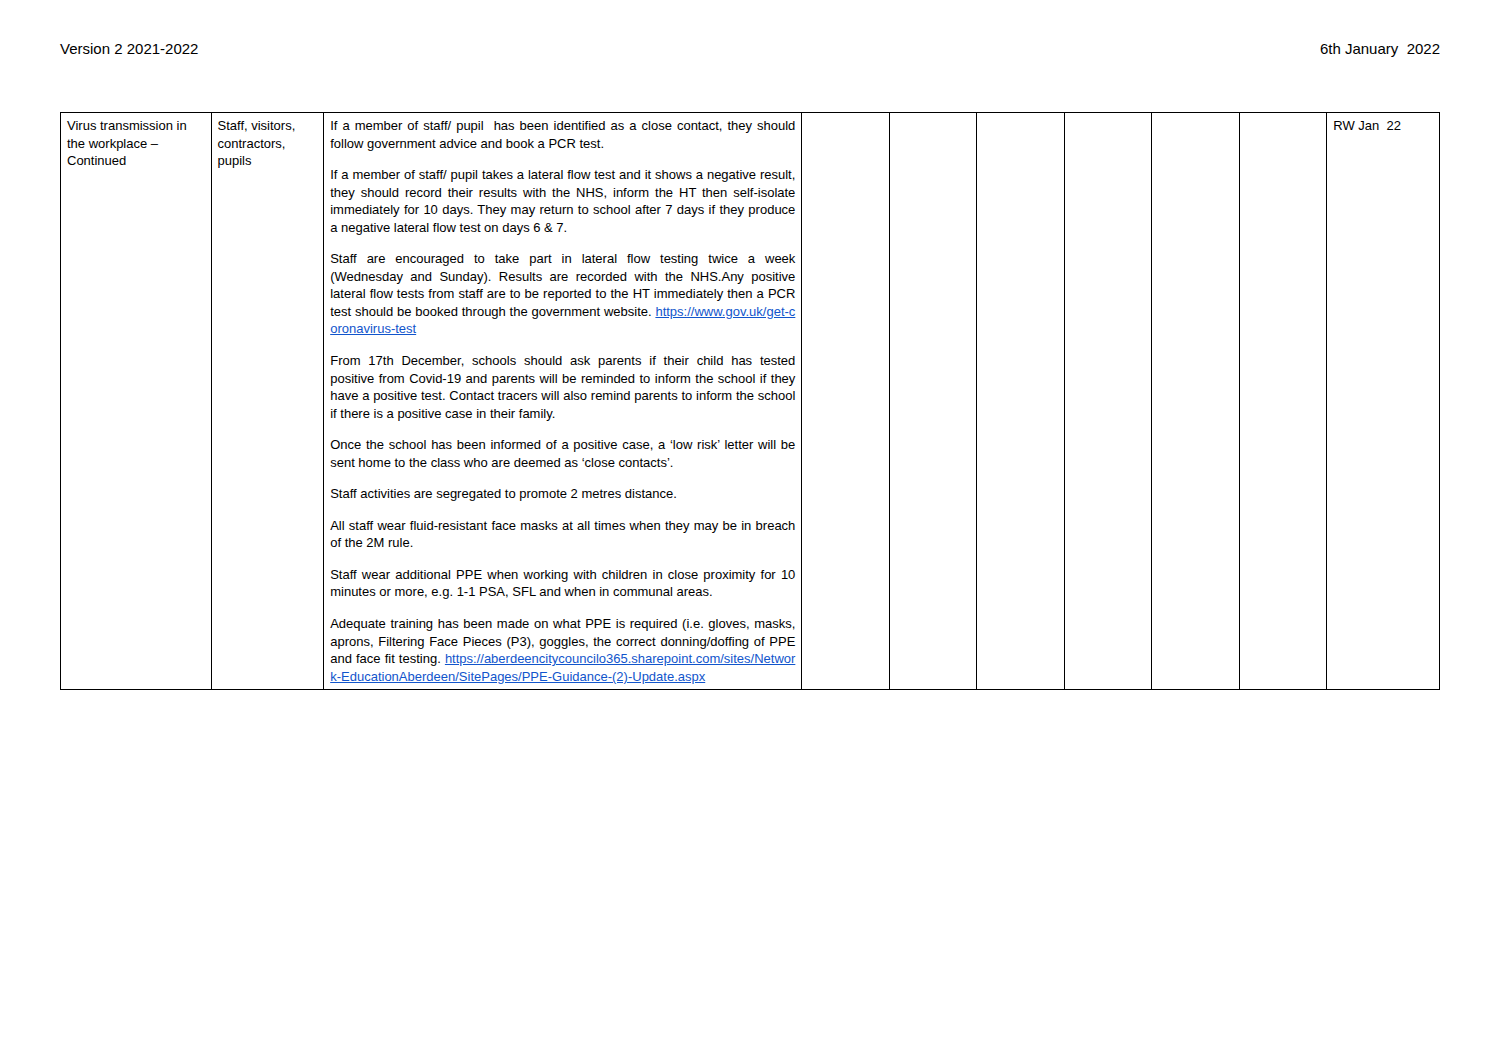Version 2 2021-2022
6th January 2022
| Virus transmission in the workplace – Continued | Staff, visitors, contractors, pupils | If a member of staff/ pupil has been identified as a close contact, they should follow government advice and book a PCR test. If a member of staff/ pupil takes a lateral flow test and it shows a negative result, they should record their results with the NHS, inform the HT then self-isolate immediately for 10 days. They may return to school after 7 days if they produce a negative lateral flow test on days 6 & 7. Staff are encouraged to take part in lateral flow testing twice a week (Wednesday and Sunday). Results are recorded with the NHS.Any positive lateral flow tests from staff are to be reported to the HT immediately then a PCR test should be booked through the government website. https://www.gov.uk/get-coronavirus-test From 17th December, schools should ask parents if their child has tested positive from Covid-19 and parents will be reminded to inform the school if they have a positive test. Contact tracers will also remind parents to inform the school if there is a positive case in their family. Once the school has been informed of a positive case, a ‘low risk’ letter will be sent home to the class who are deemed as ‘close contacts’. Staff activities are segregated to promote 2 metres distance. All staff wear fluid-resistant face masks at all times when they may be in breach of the 2M rule. Staff wear additional PPE when working with children in close proximity for 10 minutes or more, e.g. 1-1 PSA, SFL and when in communal areas. Adequate training has been made on what PPE is required (i.e. gloves, masks, aprons, Filtering Face Pieces (P3), goggles, the correct donning/doffing of PPE and face fit testing. https://aberdeencitycouncilo365.sharepoint.com/sites/Network-EducationAberdeen/SitePages/PPE-Guidance-(2)-Update.aspx | | | | | | | RW Jan 22 |